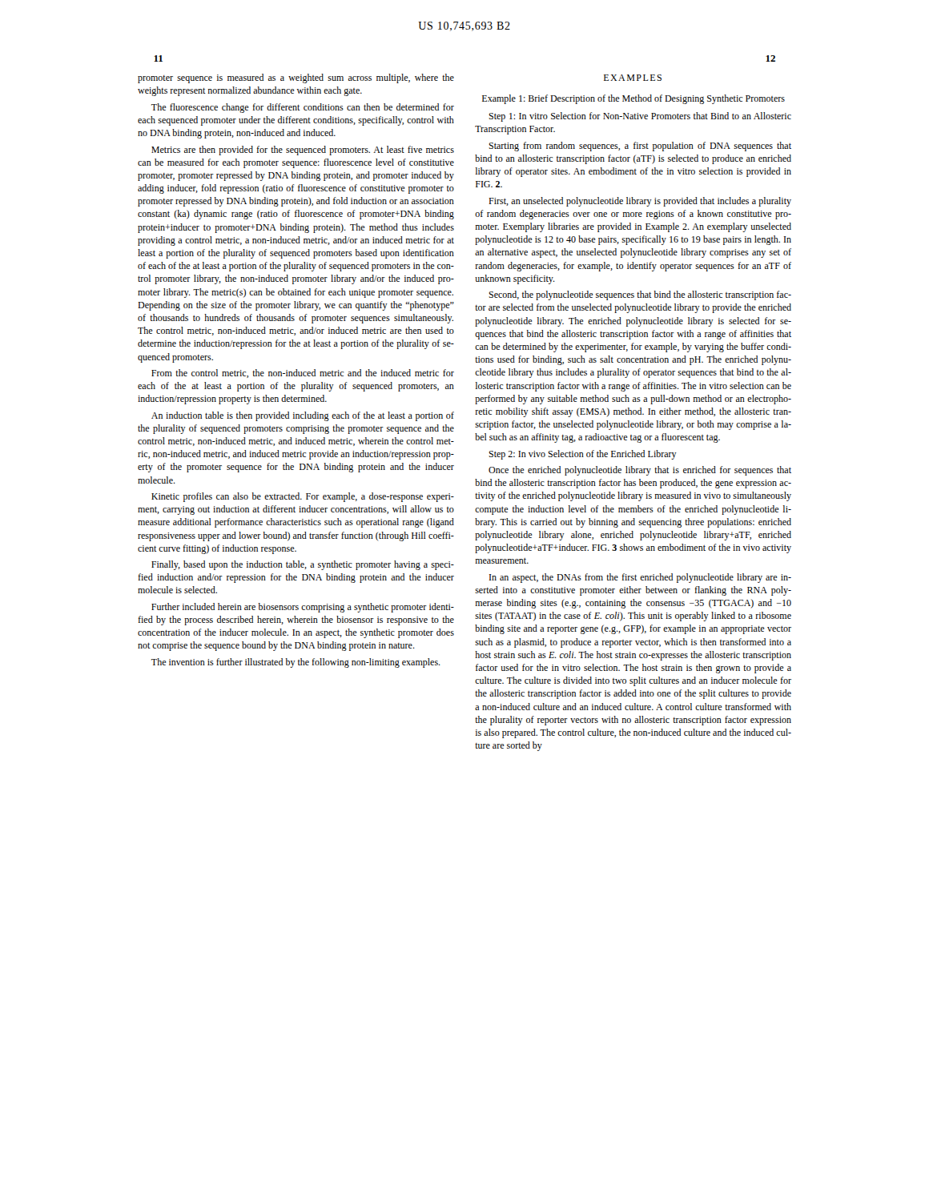US 10,745,693 B2
11 12
promoter sequence is measured as a weighted sum across multiple, where the weights represent normalized abundance within each gate.
The fluorescence change for different conditions can then be determined for each sequenced promoter under the different conditions, specifically, control with no DNA binding protein, non-induced and induced.
Metrics are then provided for the sequenced promoters. At least five metrics can be measured for each promoter sequence: fluorescence level of constitutive promoter, promoter repressed by DNA binding protein, and promoter induced by adding inducer, fold repression (ratio of fluorescence of constitutive promoter to promoter repressed by DNA binding protein), and fold induction or an association constant (ka) dynamic range (ratio of fluorescence of promoter+DNA binding protein+inducer to promoter+DNA binding protein). The method thus includes providing a control metric, a non-induced metric, and/or an induced metric for at least a portion of the plurality of sequenced promoters based upon identification of each of the at least a portion of the plurality of sequenced promoters in the control promoter library, the non-induced promoter library and/or the induced promoter library. The metric(s) can be obtained for each unique promoter sequence. Depending on the size of the promoter library, we can quantify the “phenotype” of thousands to hundreds of thousands of promoter sequences simultaneously. The control metric, non-induced metric, and/or induced metric are then used to determine the induction/repression for the at least a portion of the plurality of sequenced promoters.
From the control metric, the non-induced metric and the induced metric for each of the at least a portion of the plurality of sequenced promoters, an induction/repression property is then determined.
An induction table is then provided including each of the at least a portion of the plurality of sequenced promoters comprising the promoter sequence and the control metric, non-induced metric, and induced metric, wherein the control metric, non-induced metric, and induced metric provide an induction/repression property of the promoter sequence for the DNA binding protein and the inducer molecule.
Kinetic profiles can also be extracted. For example, a dose-response experiment, carrying out induction at different inducer concentrations, will allow us to measure additional performance characteristics such as operational range (ligand responsiveness upper and lower bound) and transfer function (through Hill coefficient curve fitting) of induction response.
Finally, based upon the induction table, a synthetic promoter having a specified induction and/or repression for the DNA binding protein and the inducer molecule is selected.
Further included herein are biosensors comprising a synthetic promoter identified by the process described herein, wherein the biosensor is responsive to the concentration of the inducer molecule. In an aspect, the synthetic promoter does not comprise the sequence bound by the DNA binding protein in nature.
The invention is further illustrated by the following non-limiting examples.
EXAMPLES
Example 1: Brief Description of the Method of Designing Synthetic Promoters
Step 1: In vitro Selection for Non-Native Promoters that Bind to an Allosteric Transcription Factor.
Starting from random sequences, a first population of DNA sequences that bind to an allosteric transcription factor (aTF) is selected to produce an enriched library of operator sites. An embodiment of the in vitro selection is provided in FIG. 2.
First, an unselected polynucleotide library is provided that includes a plurality of random degeneracies over one or more regions of a known constitutive promoter. Exemplary libraries are provided in Example 2. An exemplary unselected polynucleotide is 12 to 40 base pairs, specifically 16 to 19 base pairs in length. In an alternative aspect, the unselected polynucleotide library comprises any set of random degeneracies, for example, to identify operator sequences for an aTF of unknown specificity.
Second, the polynucleotide sequences that bind the allosteric transcription factor are selected from the unselected polynucleotide library to provide the enriched polynucleotide library. The enriched polynucleotide library is selected for sequences that bind the allosteric transcription factor with a range of affinities that can be determined by the experimenter, for example, by varying the buffer conditions used for binding, such as salt concentration and pH. The enriched polynucleotide library thus includes a plurality of operator sequences that bind to the allosteric transcription factor with a range of affinities. The in vitro selection can be performed by any suitable method such as a pull-down method or an electrophoretic mobility shift assay (EMSA) method. In either method, the allosteric transcription factor, the unselected polynucleotide library, or both may comprise a label such as an affinity tag, a radioactive tag or a fluorescent tag.
Step 2: In vivo Selection of the Enriched Library
Once the enriched polynucleotide library that is enriched for sequences that bind the allosteric transcription factor has been produced, the gene expression activity of the enriched polynucleotide library is measured in vivo to simultaneously compute the induction level of the members of the enriched polynucleotide library. This is carried out by binning and sequencing three populations: enriched polynucleotide library alone, enriched polynucleotide library+aTF, enriched polynucleotide+aTF+inducer. FIG. 3 shows an embodiment of the in vivo activity measurement.
In an aspect, the DNAs from the first enriched polynucleotide library are inserted into a constitutive promoter either between or flanking the RNA polymerase binding sites (e.g., containing the consensus −35 (TTGACA) and −10 sites (TATAAT) in the case of E. coli). This unit is operably linked to a ribosome binding site and a reporter gene (e.g., GFP), for example in an appropriate vector such as a plasmid, to produce a reporter vector, which is then transformed into a host strain such as E. coli. The host strain co-expresses the allosteric transcription factor used for the in vitro selection. The host strain is then grown to provide a culture. The culture is divided into two split cultures and an inducer molecule for the allosteric transcription factor is added into one of the split cultures to provide a non-induced culture and an induced culture. A control culture transformed with the plurality of reporter vectors with no allosteric transcription factor expression is also prepared. The control culture, the non-induced culture and the induced culture are sorted by